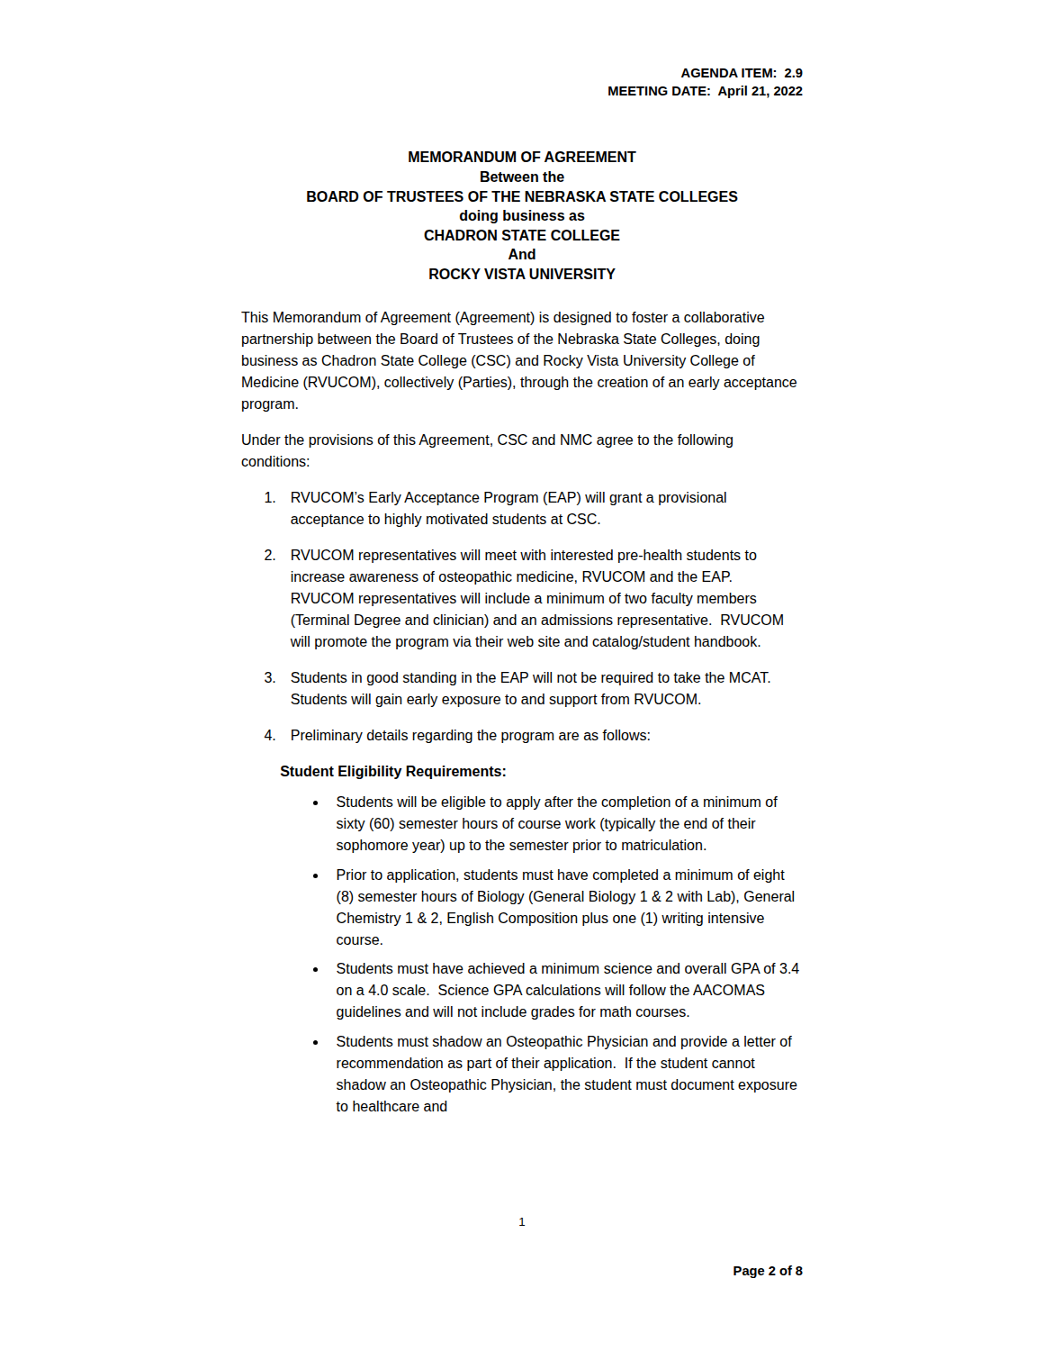AGENDA ITEM: 2.9
MEETING DATE: April 21, 2022
MEMORANDUM OF AGREEMENT Between the BOARD OF TRUSTEES OF THE NEBRASKA STATE COLLEGES doing business as CHADRON STATE COLLEGE And ROCKY VISTA UNIVERSITY
This Memorandum of Agreement (Agreement) is designed to foster a collaborative partnership between the Board of Trustees of the Nebraska State Colleges, doing business as Chadron State College (CSC) and Rocky Vista University College of Medicine (RVUCOM), collectively (Parties), through the creation of an early acceptance program.
Under the provisions of this Agreement, CSC and NMC agree to the following conditions:
RVUCOM’s Early Acceptance Program (EAP) will grant a provisional acceptance to highly motivated students at CSC.
RVUCOM representatives will meet with interested pre-health students to increase awareness of osteopathic medicine, RVUCOM and the EAP. RVUCOM representatives will include a minimum of two faculty members (Terminal Degree and clinician) and an admissions representative. RVUCOM will promote the program via their web site and catalog/student handbook.
Students in good standing in the EAP will not be required to take the MCAT. Students will gain early exposure to and support from RVUCOM.
Preliminary details regarding the program are as follows:
Student Eligibility Requirements:
Students will be eligible to apply after the completion of a minimum of sixty (60) semester hours of course work (typically the end of their sophomore year) up to the semester prior to matriculation.
Prior to application, students must have completed a minimum of eight (8) semester hours of Biology (General Biology 1 & 2 with Lab), General Chemistry 1 & 2, English Composition plus one (1) writing intensive course.
Students must have achieved a minimum science and overall GPA of 3.4 on a 4.0 scale. Science GPA calculations will follow the AACOMAS guidelines and will not include grades for math courses.
Students must shadow an Osteopathic Physician and provide a letter of recommendation as part of their application. If the student cannot shadow an Osteopathic Physician, the student must document exposure to healthcare and
1
Page 2 of 8